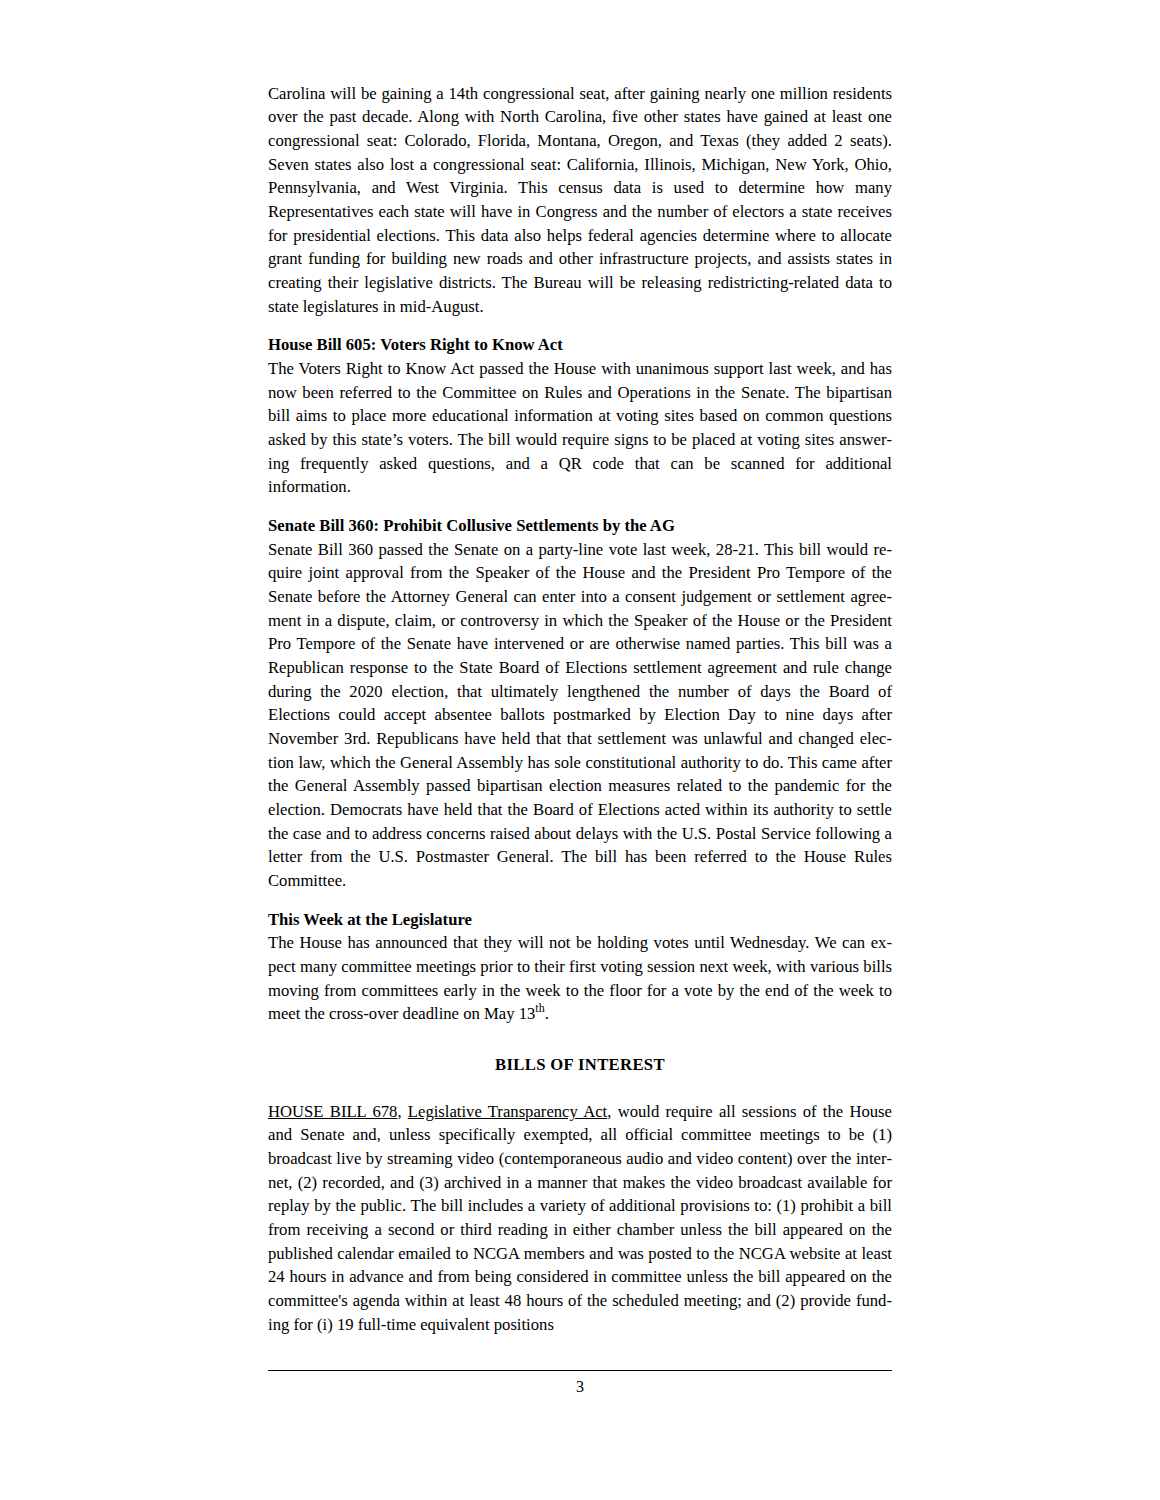Carolina will be gaining a 14th congressional seat, after gaining nearly one million residents over the past decade. Along with North Carolina, five other states have gained at least one congressional seat: Colorado, Florida, Montana, Oregon, and Texas (they added 2 seats). Seven states also lost a congressional seat: California, Illinois, Michigan, New York, Ohio, Pennsylvania, and West Virginia. This census data is used to determine how many Representatives each state will have in Congress and the number of electors a state receives for presidential elections. This data also helps federal agencies determine where to allocate grant funding for building new roads and other infrastructure projects, and assists states in creating their legislative districts. The Bureau will be releasing redistricting-related data to state legislatures in mid-August.
House Bill 605: Voters Right to Know Act
The Voters Right to Know Act passed the House with unanimous support last week, and has now been referred to the Committee on Rules and Operations in the Senate. The bipartisan bill aims to place more educational information at voting sites based on common questions asked by this state’s voters. The bill would require signs to be placed at voting sites answering frequently asked questions, and a QR code that can be scanned for additional information.
Senate Bill 360: Prohibit Collusive Settlements by the AG
Senate Bill 360 passed the Senate on a party-line vote last week, 28-21. This bill would require joint approval from the Speaker of the House and the President Pro Tempore of the Senate before the Attorney General can enter into a consent judgement or settlement agreement in a dispute, claim, or controversy in which the Speaker of the House or the President Pro Tempore of the Senate have intervened or are otherwise named parties. This bill was a Republican response to the State Board of Elections settlement agreement and rule change during the 2020 election, that ultimately lengthened the number of days the Board of Elections could accept absentee ballots postmarked by Election Day to nine days after November 3rd. Republicans have held that that settlement was unlawful and changed election law, which the General Assembly has sole constitutional authority to do. This came after the General Assembly passed bipartisan election measures related to the pandemic for the election. Democrats have held that the Board of Elections acted within its authority to settle the case and to address concerns raised about delays with the U.S. Postal Service following a letter from the U.S. Postmaster General. The bill has been referred to the House Rules Committee.
This Week at the Legislature
The House has announced that they will not be holding votes until Wednesday. We can expect many committee meetings prior to their first voting session next week, with various bills moving from committees early in the week to the floor for a vote by the end of the week to meet the cross-over deadline on May 13th.
BILLS OF INTEREST
HOUSE BILL 678, Legislative Transparency Act, would require all sessions of the House and Senate and, unless specifically exempted, all official committee meetings to be (1) broadcast live by streaming video (contemporaneous audio and video content) over the internet, (2) recorded, and (3) archived in a manner that makes the video broadcast available for replay by the public. The bill includes a variety of additional provisions to: (1) prohibit a bill from receiving a second or third reading in either chamber unless the bill appeared on the published calendar emailed to NCGA members and was posted to the NCGA website at least 24 hours in advance and from being considered in committee unless the bill appeared on the committee's agenda within at least 48 hours of the scheduled meeting; and (2) provide funding for (i) 19 full-time equivalent positions
3